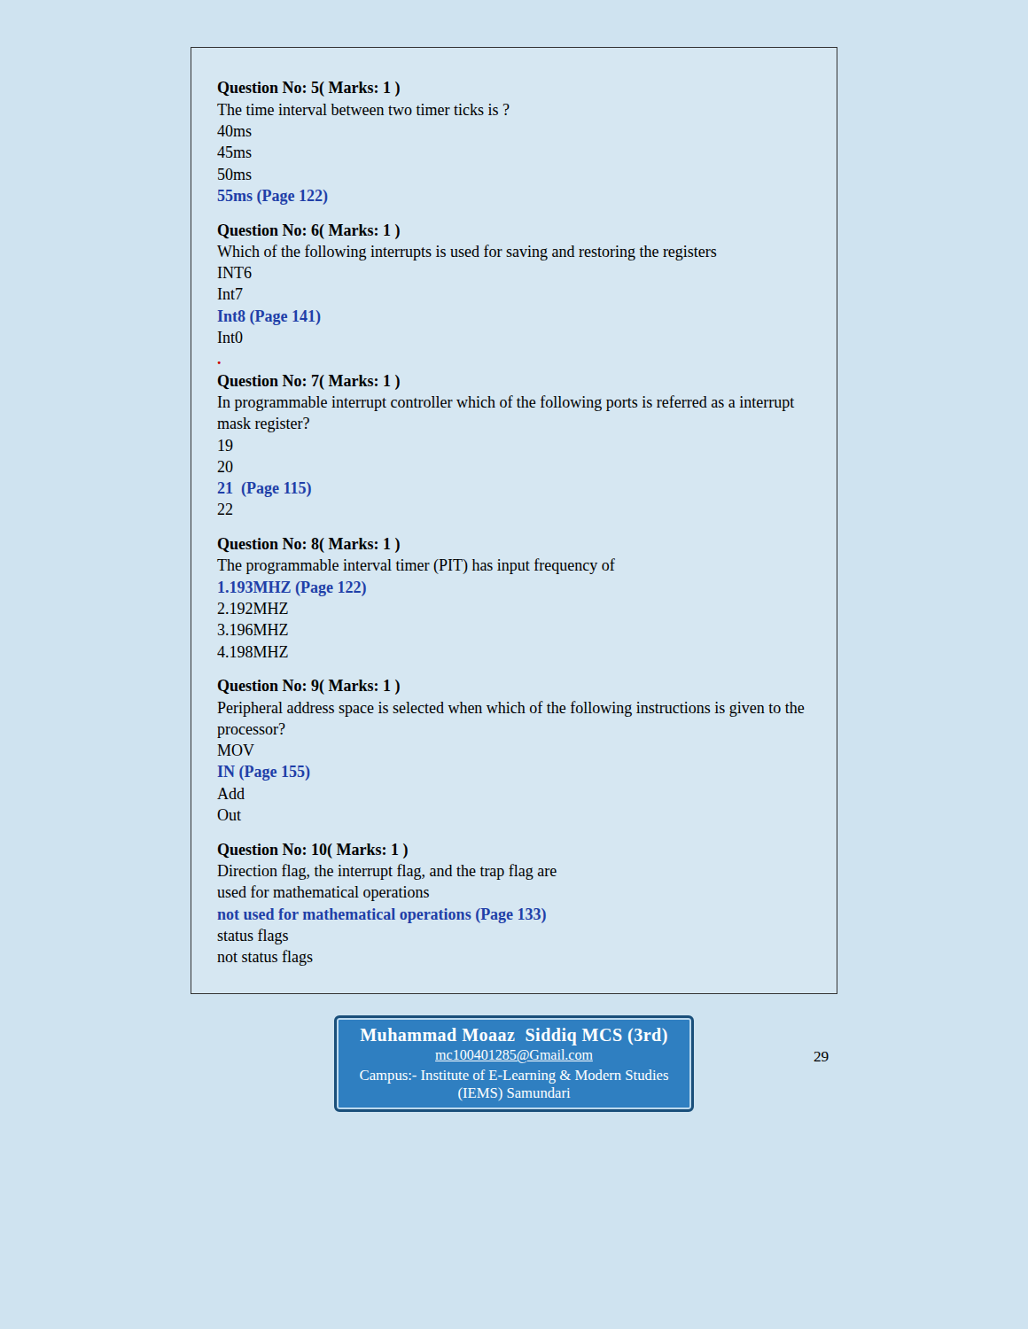Question No: 5( Marks: 1 )
The time interval between two timer ticks is ?
40ms
45ms
50ms
55ms (Page 122)
Question No: 6( Marks: 1 )
Which of the following interrupts is used for saving and restoring the registers
INT6
Int7
Int8 (Page 141)
Int0
.
Question No: 7( Marks: 1 )
In programmable interrupt controller which of the following ports is referred as a interrupt mask register?
19
20
21 (Page 115)
22
Question No: 8( Marks: 1 )
The programmable interval timer (PIT) has input frequency of
1.193MHZ (Page 122)
2.192MHZ
3.196MHZ
4.198MHZ
Question No: 9( Marks: 1 )
Peripheral address space is selected when which of the following instructions is given to the processor?
MOV
IN (Page 155)
Add
Out
Question No: 10( Marks: 1 )
Direction flag, the interrupt flag, and the trap flag are
used for mathematical operations
not used for mathematical operations (Page 133)
status flags
not status flags
Muhammad Moaaz Siddiq MCS (3rd)
mc100401285@Gmail.com
Campus:- Institute of E-Learning & Modern Studies
(IEMS) Samundari
29